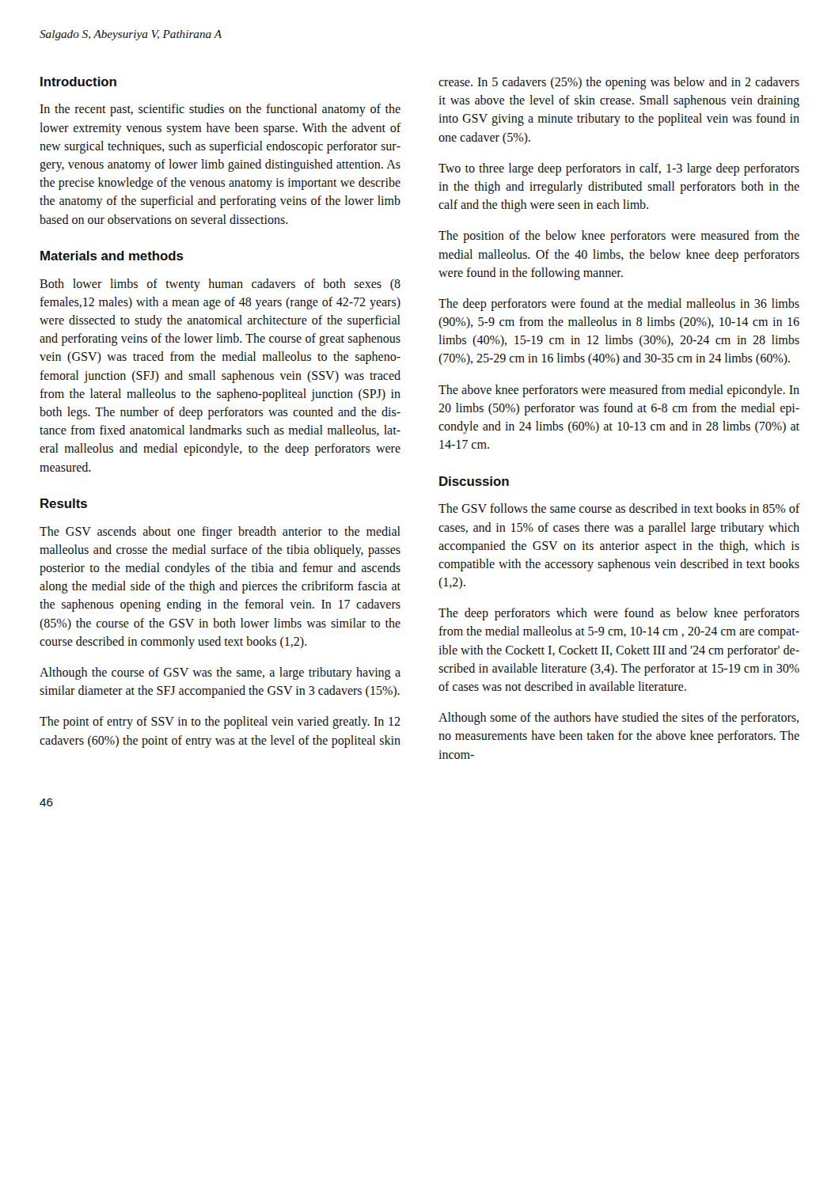Salgado S, Abeysuriya V, Pathirana A
Introduction
In the recent past, scientific studies on the functional anatomy of the lower extremity venous system have been sparse. With the advent of new surgical techniques, such as superficial endoscopic perforator surgery, venous anatomy of lower limb gained distinguished attention. As the precise knowledge of the venous anatomy is important we describe the anatomy of the superficial and perforating veins of the lower limb based on our observations on several dissections.
Materials and methods
Both lower limbs of twenty human cadavers of both sexes (8 females,12 males) with a mean age of 48 years (range of 42-72 years) were dissected to study the anatomical architecture of the superficial and perforating veins of the lower limb. The course of great saphenous vein (GSV) was traced from the medial malleolus to the sapheno-femoral junction (SFJ) and small saphenous vein (SSV) was traced from the lateral malleolus to the sapheno-popliteal junction (SPJ) in both legs. The number of deep perforators was counted and the distance from fixed anatomical landmarks such as medial malleolus, lateral malleolus and medial epicondyle, to the deep perforators were measured.
Results
The GSV ascends about one finger breadth anterior to the medial malleolus and crosse the medial surface of the tibia obliquely, passes posterior to the medial condyles of the tibia and femur and ascends along the medial side of the thigh and pierces the cribriform fascia at the saphenous opening ending in the femoral vein. In 17 cadavers (85%) the course of the GSV in both lower limbs was similar to the course described in commonly used text books (1,2).
Although the course of GSV was the same, a large tributary having a similar diameter at the SFJ accompanied the GSV in 3 cadavers (15%).
The point of entry of SSV in to the popliteal vein varied greatly. In 12 cadavers (60%) the point of entry was at the level of the popliteal skin crease. In 5 cadavers (25%) the opening was below and in 2 cadavers it was above the level of skin crease. Small saphenous vein draining into GSV giving a minute tributary to the popliteal vein was found in one cadaver (5%).
Two to three large deep perforators in calf, 1-3 large deep perforators in the thigh and irregularly distributed small perforators both in the calf and the thigh were seen in each limb.
The position of the below knee perforators were measured from the medial malleolus. Of the 40 limbs, the below knee deep perforators were found in the following manner.
The deep perforators were found at the medial malleolus in 36 limbs (90%), 5-9 cm from the malleolus in 8 limbs (20%), 10-14 cm in 16 limbs (40%), 15-19 cm in 12 limbs (30%), 20-24 cm in 28 limbs (70%), 25-29 cm in 16 limbs (40%) and 30-35 cm in 24 limbs (60%).
The above knee perforators were measured from medial epicondyle. In 20 limbs (50%) perforator was found at 6-8 cm from the medial epicondyle and in 24 limbs (60%) at 10-13 cm and in 28 limbs (70%) at 14-17 cm.
Discussion
The GSV follows the same course as described in text books in 85% of cases, and in 15% of cases there was a parallel large tributary which accompanied the GSV on its anterior aspect in the thigh, which is compatible with the accessory saphenous vein described in text books (1,2).
The deep perforators which were found as below knee perforators from the medial malleolus at 5-9 cm, 10-14 cm , 20-24 cm are compatible with the Cockett I, Cockett II, Cokett III and '24 cm perforator' described in available literature (3,4). The perforator at 15-19 cm in 30% of cases was not described in available literature.
Although some of the authors have studied the sites of the perforators, no measurements have been taken for the above knee perforators. The incom-
46